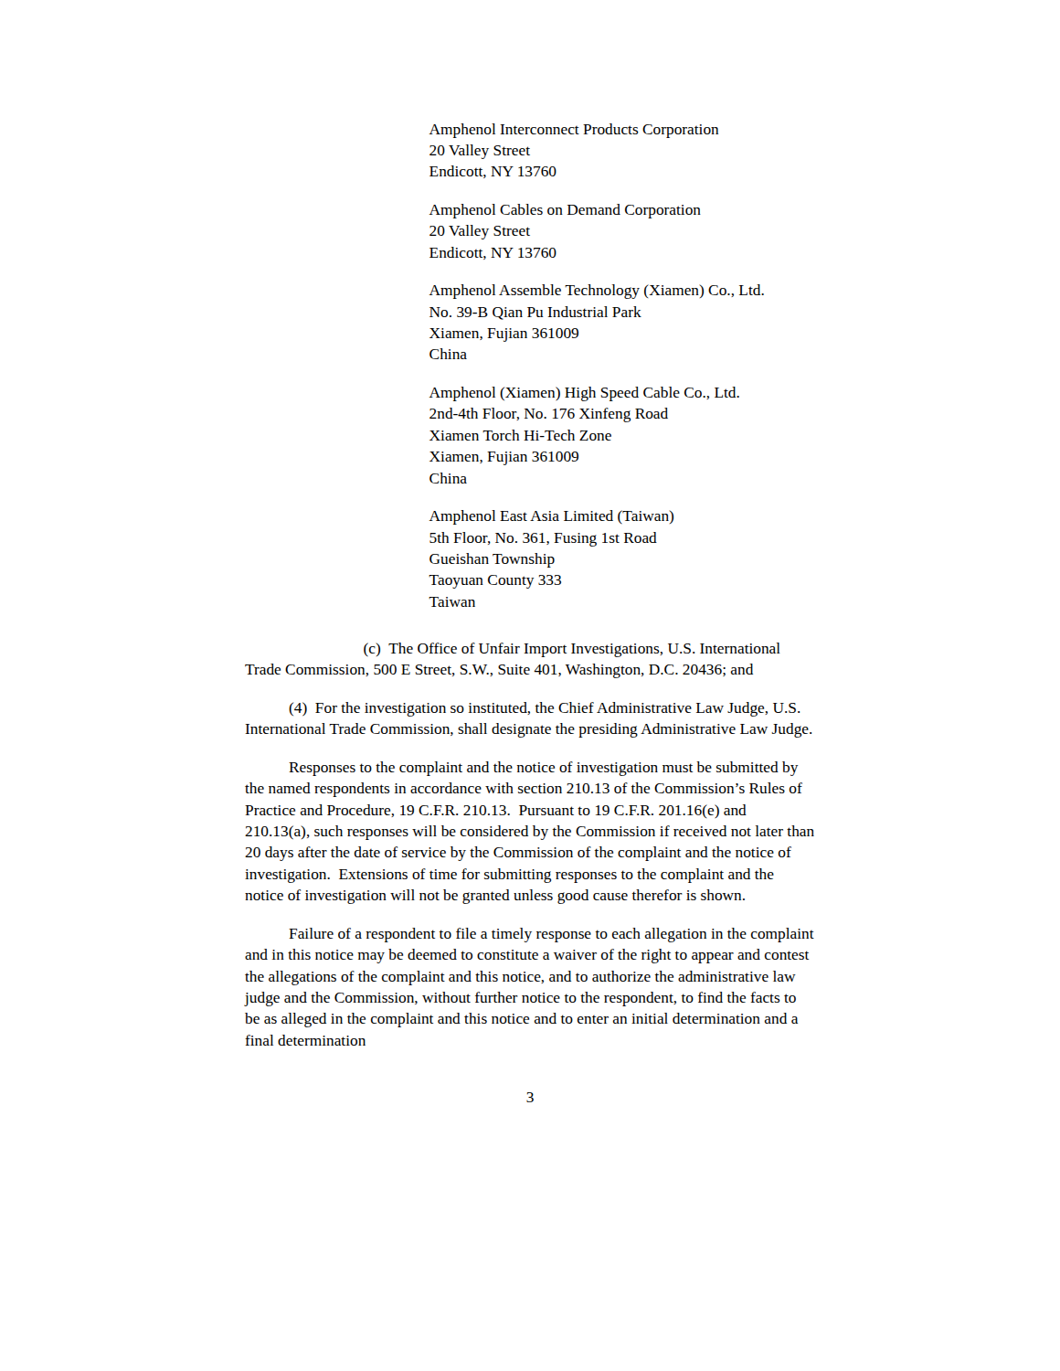Amphenol Interconnect Products Corporation
20 Valley Street
Endicott, NY 13760
Amphenol Cables on Demand Corporation
20 Valley Street
Endicott, NY 13760
Amphenol Assemble Technology (Xiamen) Co., Ltd.
No. 39-B Qian Pu Industrial Park
Xiamen, Fujian 361009
China
Amphenol (Xiamen) High Speed Cable Co., Ltd.
2nd-4th Floor, No. 176 Xinfeng Road
Xiamen Torch Hi-Tech Zone
Xiamen, Fujian 361009
China
Amphenol East Asia Limited (Taiwan)
5th Floor, No. 361, Fusing 1st Road
Gueishan Township
Taoyuan County 333
Taiwan
(c) The Office of Unfair Import Investigations, U.S. International Trade Commission, 500 E Street, S.W., Suite 401, Washington, D.C. 20436; and
(4) For the investigation so instituted, the Chief Administrative Law Judge, U.S. International Trade Commission, shall designate the presiding Administrative Law Judge.
Responses to the complaint and the notice of investigation must be submitted by the named respondents in accordance with section 210.13 of the Commission’s Rules of Practice and Procedure, 19 C.F.R. 210.13. Pursuant to 19 C.F.R. 201.16(e) and 210.13(a), such responses will be considered by the Commission if received not later than 20 days after the date of service by the Commission of the complaint and the notice of investigation. Extensions of time for submitting responses to the complaint and the notice of investigation will not be granted unless good cause therefor is shown.
Failure of a respondent to file a timely response to each allegation in the complaint and in this notice may be deemed to constitute a waiver of the right to appear and contest the allegations of the complaint and this notice, and to authorize the administrative law judge and the Commission, without further notice to the respondent, to find the facts to be as alleged in the complaint and this notice and to enter an initial determination and a final determination
3